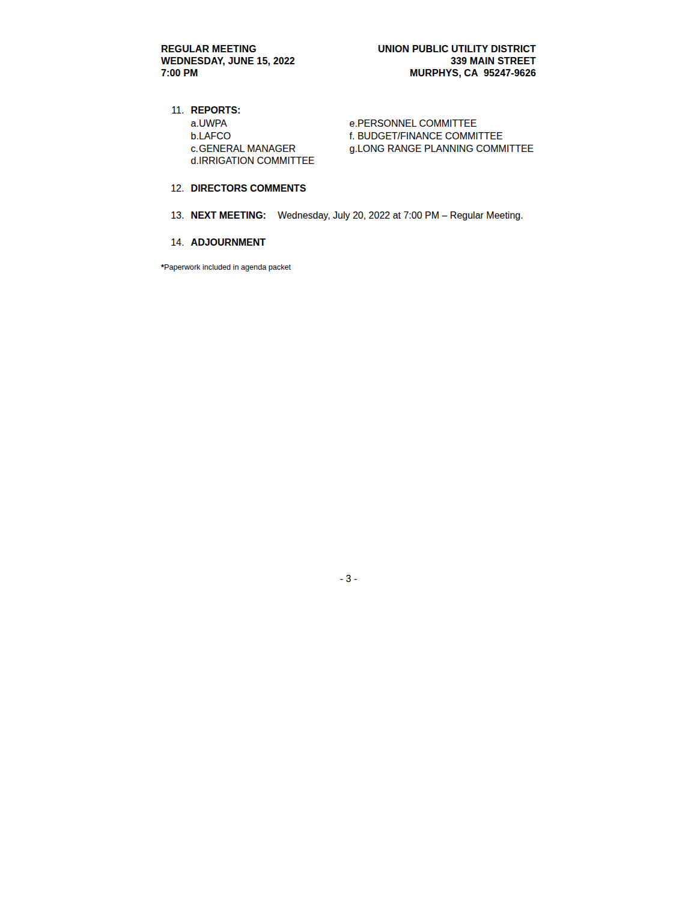| REGULAR MEETING | UNION PUBLIC UTILITY DISTRICT |
| WEDNESDAY, JUNE 15, 2022 | 339 MAIN STREET |
| 7:00 PM | MURPHYS, CA 95247-9626 |
11. Reports:
| a. | UWPA | e. | PERSONNEL COMMITTEE |
| b. | LAFCO | f. | BUDGET/FINANCE COMMITTEE |
| c. | GENERAL MANAGER | g. | LONG RANGE PLANNING COMMITTEE |
| d. | IRRIGATION COMMITTEE | | |
12. Directors Comments
13. Next Meeting: Wednesday, July 20, 2022 at 7:00 PM – Regular Meeting.
14. Adjournment
*Paperwork included in agenda packet
- 3 -